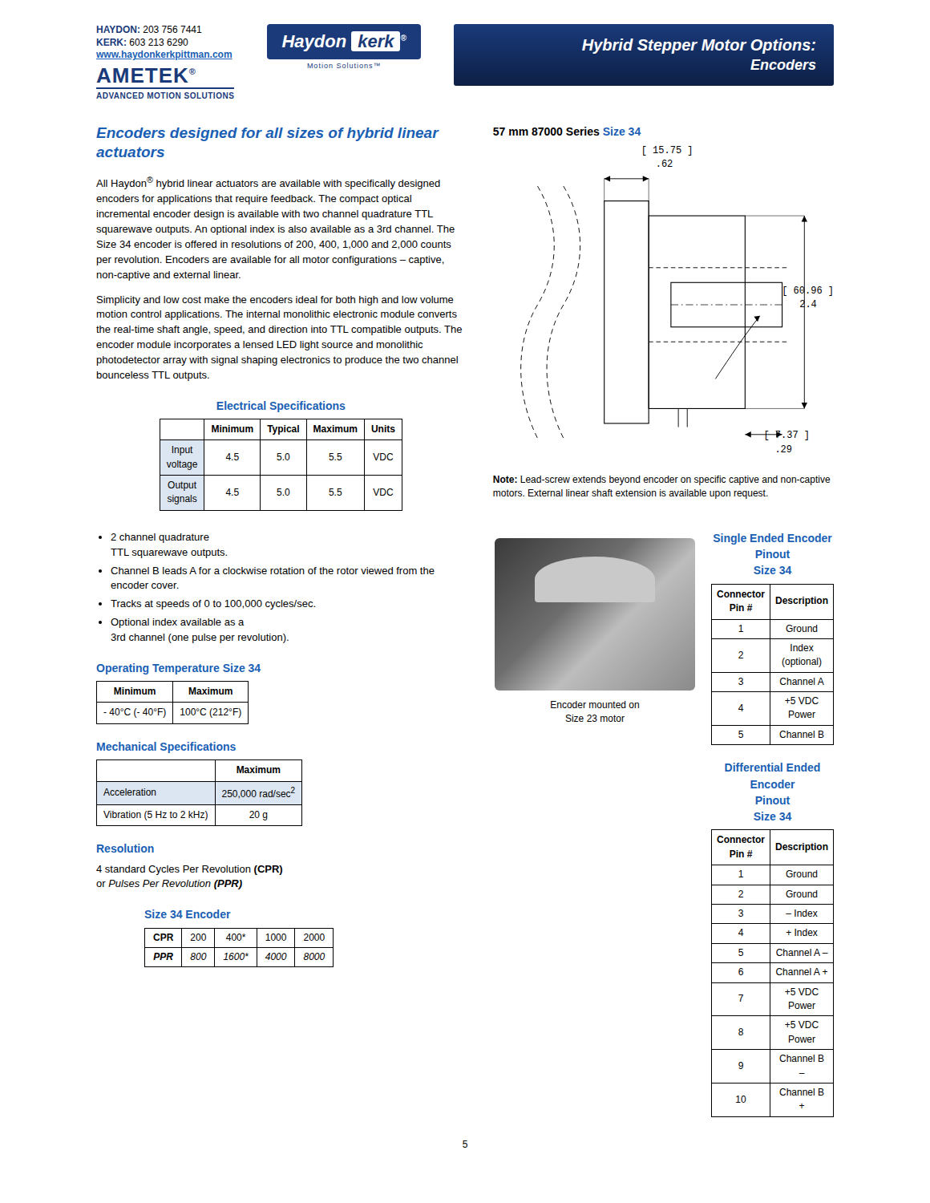HAYDON: 203 756 7441
KERK: 603 213 6290
www.haydonkerkpittman.com
AMETEK®
ADVANCED MOTION SOLUTIONS
Haydonkerk®
Motion Solutions™
Hybrid Stepper Motor Options:
Encoders
Encoders designed for all sizes of hybrid linear actuators
All Haydon® hybrid linear actuators are available with specifically designed encoders for applications that require feedback. The compact optical incremental encoder design is available with two channel quadrature TTL squarewave outputs. An optional index is also available as a 3rd channel. The Size 34 encoder is offered in resolutions of 200, 400, 1,000 and 2,000 counts per revolution. Encoders are available for all motor configurations – captive, non-captive and external linear.
Simplicity and low cost make the encoders ideal for both high and low volume motion control applications. The internal monolithic electronic module converts the real-time shaft angle, speed, and direction into TTL compatible outputs. The encoder module incorporates a lensed LED light source and monolithic photodetector array with signal shaping electronics to produce the two channel bounceless TTL outputs.
Electrical Specifications
| | Minimum | Typical | Maximum | Units |
| --- | --- | --- | --- | --- |
| Input voltage | 4.5 | 5.0 | 5.5 | VDC |
| Output signals | 4.5 | 5.0 | 5.5 | VDC |
57 mm 87000 Series Size 34
[ 15.75 ].62
[ 60.96 ]2.4
[ 7.37 ].29
Note: Lead-screw extends beyond encoder on specific captive and non-captive motors. External linear shaft extension is available upon request.
2 channel quadrature
TTL squarewave outputs.
Channel B leads A for a clockwise rotation of the rotor viewed from the encoder cover.
Tracks at speeds of 0 to 100,000 cycles/sec.
Optional index available as a
3rd channel (one pulse per revolution).
Operating Temperature Size 34
| Minimum | Maximum |
| --- | --- |
| - 40°C (- 40°F) | 100°C (212°F) |
Mechanical Specifications
| | Maximum |
| --- | --- |
| Acceleration | 250,000 rad/sec 2 |
| Vibration (5 Hz to 2 kHz) | 20 g |
Resolution
4 standard Cycles Per Revolution (CPR)
or Pulses Per Revolution (PPR)
Size 34 Encoder
| CPR | 200 | 400* | 1000 | 2000 |
| PPR | 800 | 1600* | 4000 | 8000 |
Encoder mounted on
Size 23 motor
Single Ended Encoder Pinout
Size 34
| Connector Pin # | Description |
| --- | --- |
| 1 | Ground |
| 2 | Index (optional) |
| 3 | Channel A |
| 4 | +5 VDC Power |
| 5 | Channel B |
Differential Ended Encoder
Pinout
Size 34
| Connector Pin # | Description |
| --- | --- |
| 1 | Ground |
| 2 | Ground |
| 3 | – Index |
| 4 | + Index |
| 5 | Channel A – |
| 6 | Channel A + |
| 7 | +5 VDC Power |
| 8 | +5 VDC Power |
| 9 | Channel B – |
| 10 | Channel B + |
5